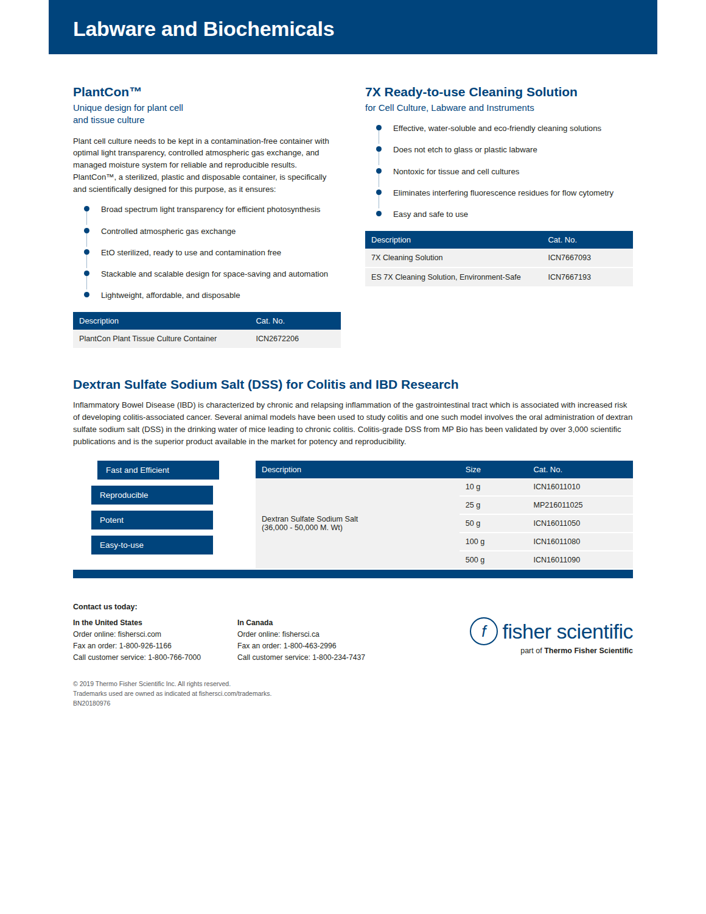Labware and Biochemicals
PlantCon™
Unique design for plant cell
and tissue culture
Plant cell culture needs to be kept in a contamination-free container with optimal light transparency, controlled atmospheric gas exchange, and managed moisture system for reliable and reproducible results. PlantCon™, a sterilized, plastic and disposable container, is specifically and scientifically designed for this purpose, as it ensures:
Broad spectrum light transparency for efficient photosynthesis
Controlled atmospheric gas exchange
EtO sterilized, ready to use and contamination free
Stackable and scalable design for space-saving and automation
Lightweight, affordable, and disposable
| Description | Cat. No. |
| --- | --- |
| PlantCon Plant Tissue Culture Container | ICN2672206 |
7X Ready-to-use Cleaning Solution
for Cell Culture, Labware and Instruments
Effective, water-soluble and eco-friendly cleaning solutions
Does not etch to glass or plastic labware
Nontoxic for tissue and cell cultures
Eliminates interfering fluorescence residues for flow cytometry
Easy and safe to use
| Description | Cat. No. |
| --- | --- |
| 7X Cleaning Solution | ICN7667093 |
| ES 7X Cleaning Solution, Environment-Safe | ICN7667193 |
Dextran Sulfate Sodium Salt (DSS) for Colitis and IBD Research
Inflammatory Bowel Disease (IBD) is characterized by chronic and relapsing inflammation of the gastrointestinal tract which is associated with increased risk of developing colitis-associated cancer. Several animal models have been used to study colitis and one such model involves the oral administration of dextran sulfate sodium salt (DSS) in the drinking water of mice leading to chronic colitis. Colitis-grade DSS from MP Bio has been validated by over 3,000 scientific publications and is the superior product available in the market for potency and reproducibility.
Fast and Efficient
Reproducible
Potent
Easy-to-use
| Description | Size | Cat. No. |
| --- | --- | --- |
| Dextran Sulfate Sodium Salt (36,000 - 50,000 M. Wt) | 10 g | ICN16011010 |
| 25 g | MP216011025 |
| 50 g | ICN16011050 |
| 100 g | ICN16011080 |
| 500 g | ICN16011090 |
Contact us today:
In the United States
Order online: fishersci.com
Fax an order: 1-800-926-1166
Call customer service: 1-800-766-7000
In Canada
Order online: fishersci.ca
Fax an order: 1-800-463-2996
Call customer service: 1-800-234-7437
ffisher scientific
part of Thermo Fisher Scientific
© 2019 Thermo Fisher Scientific Inc. All rights reserved.
Trademarks used are owned as indicated at fishersci.com/trademarks.
BN20180976